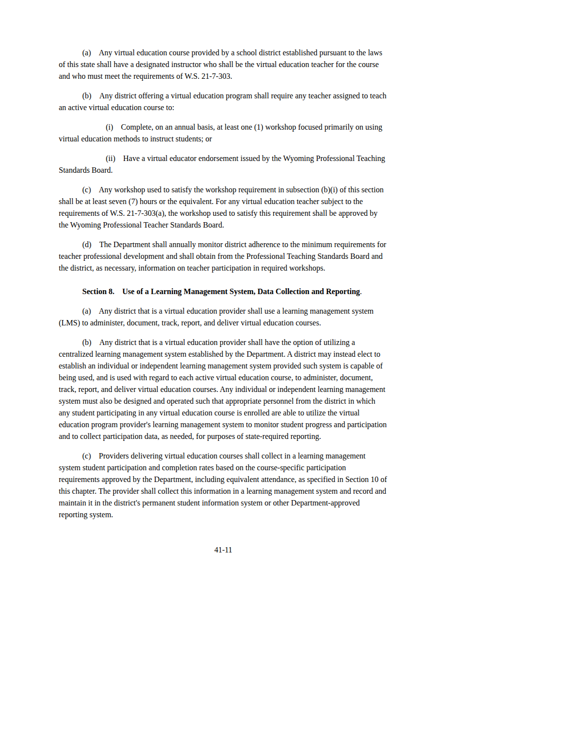(a) Any virtual education course provided by a school district established pursuant to the laws of this state shall have a designated instructor who shall be the virtual education teacher for the course and who must meet the requirements of W.S. 21-7-303.
(b) Any district offering a virtual education program shall require any teacher assigned to teach an active virtual education course to:
(i) Complete, on an annual basis, at least one (1) workshop focused primarily on using virtual education methods to instruct students; or
(ii) Have a virtual educator endorsement issued by the Wyoming Professional Teaching Standards Board.
(c) Any workshop used to satisfy the workshop requirement in subsection (b)(i) of this section shall be at least seven (7) hours or the equivalent. For any virtual education teacher subject to the requirements of W.S. 21-7-303(a), the workshop used to satisfy this requirement shall be approved by the Wyoming Professional Teacher Standards Board.
(d) The Department shall annually monitor district adherence to the minimum requirements for teacher professional development and shall obtain from the Professional Teaching Standards Board and the district, as necessary, information on teacher participation in required workshops.
Section 8. Use of a Learning Management System, Data Collection and Reporting.
(a) Any district that is a virtual education provider shall use a learning management system (LMS) to administer, document, track, report, and deliver virtual education courses.
(b) Any district that is a virtual education provider shall have the option of utilizing a centralized learning management system established by the Department. A district may instead elect to establish an individual or independent learning management system provided such system is capable of being used, and is used with regard to each active virtual education course, to administer, document, track, report, and deliver virtual education courses. Any individual or independent learning management system must also be designed and operated such that appropriate personnel from the district in which any student participating in any virtual education course is enrolled are able to utilize the virtual education program provider's learning management system to monitor student progress and participation and to collect participation data, as needed, for purposes of state-required reporting.
(c) Providers delivering virtual education courses shall collect in a learning management system student participation and completion rates based on the course-specific participation requirements approved by the Department, including equivalent attendance, as specified in Section 10 of this chapter. The provider shall collect this information in a learning management system and record and maintain it in the district's permanent student information system or other Department-approved reporting system.
41-11